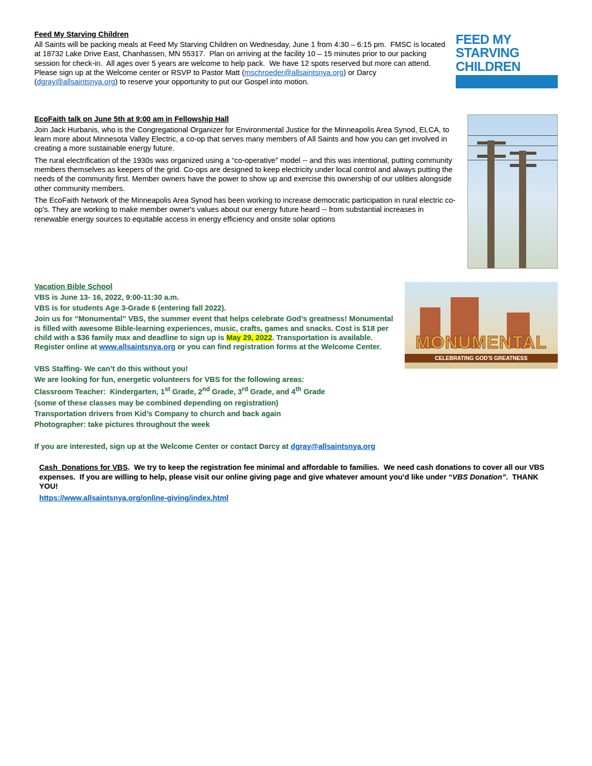FEED MY
STARVING
CHILDREN
Feed My Starving Children
All Saints will be packing meals at Feed My Starving Children on Wednesday, June 1 from 4:30 – 6:15 pm. FMSC is located at 18732 Lake Drive East, Chanhassen, MN 55317. Plan on arriving at the facility 10 – 15 minutes prior to our packing session for check-in. All ages over 5 years are welcome to help pack. We have 12 spots reserved but more can attend. Please sign up at the Welcome center or RSVP to Pastor Matt (mschroeder@allsaintsnya.org) or Darcy (dgray@allsaintsnya.org) to reserve your opportunity to put our Gospel into motion.
EcoFaith talk on June 5th at 9:00 am in Fellowship Hall
Join Jack Hurbanis, who is the Congregational Organizer for Environmental Justice for the Minneapolis Area Synod, ELCA, to learn more about Minnesota Valley Electric, a co-op that serves many members of All Saints and how you can get involved in creating a more sustainable energy future.
The rural electrification of the 1930s was organized using a “co-operative” model -- and this was intentional, putting community members themselves as keepers of the grid. Co-ops are designed to keep electricity under local control and always putting the needs of the community first. Member owners have the power to show up and exercise this ownership of our utilities alongside other community members.
The EcoFaith Network of the Minneapolis Area Synod has been working to increase democratic participation in rural electric co-op's. They are working to make member owner's values about our energy future heard -- from substantial increases in renewable energy sources to equitable access in energy efficiency and onsite solar options
MONUMENTAL
CELEBRATING GOD'S GREATNESS
Vacation Bible School
VBS is June 13- 16, 2022, 9:00-11:30 a.m.
VBS is for students Age 3-Grade 6 (entering fall 2022).
Join us for “Monumental” VBS, the summer event that helps celebrate God’s greatness! Monumental is filled with awesome Bible-learning experiences, music, crafts, games and snacks. Cost is $18 per child with a $36 family max and deadline to sign up is May 29, 2022. Transportation is available. Register online at www.allsaintsnya.org or you can find registration forms at the Welcome Center.
VBS Staffing- We can’t do this without you!
We are looking for fun, energetic volunteers for VBS for the following areas:
Classroom Teacher: Kindergarten, 1st Grade, 2nd Grade, 3rd Grade, and 4th Grade
(some of these classes may be combined depending on registration)
Transportation drivers from Kid’s Company to church and back again
Photographer: take pictures throughout the week
If you are interested, sign up at the Welcome Center or contact Darcy at dgray@allsaintsnya.org
Cash Donations for VBS
. We try to keep the registration fee minimal and affordable to families. We need cash donations to cover all our VBS expenses. If you are willing to help, please visit our online giving page and give whatever amount you’d like under “VBS Donation”. THANK YOU!
https://www.allsaintsnya.org/online-giving/index.html